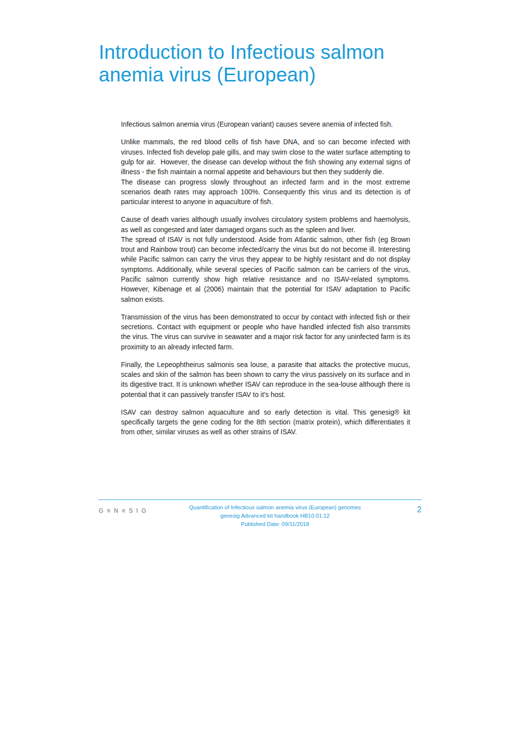Introduction to Infectious salmon anemia virus (European)
Infectious salmon anemia virus (European variant) causes severe anemia of infected fish.
Unlike mammals, the red blood cells of fish have DNA, and so can become infected with viruses. Infected fish develop pale gills, and may swim close to the water surface attempting to gulp for air. However, the disease can develop without the fish showing any external signs of illness - the fish maintain a normal appetite and behaviours but then they suddenly die.
The disease can progress slowly throughout an infected farm and in the most extreme scenarios death rates may approach 100%. Consequently this virus and its detection is of particular interest to anyone in aquaculture of fish.
Cause of death varies although usually involves circulatory system problems and haemolysis, as well as congested and later damaged organs such as the spleen and liver.
The spread of ISAV is not fully understood. Aside from Atlantic salmon, other fish (eg Brown trout and Rainbow trout) can become infected/carry the virus but do not become ill. Interesting while Pacific salmon can carry the virus they appear to be highly resistant and do not display symptoms. Additionally, while several species of Pacific salmon can be carriers of the virus, Pacific salmon currently show high relative resistance and no ISAV-related symptoms. However, Kibenage et al (2006) maintain that the potential for ISAV adaptation to Pacific salmon exists.
Transmission of the virus has been demonstrated to occur by contact with infected fish or their secretions. Contact with equipment or people who have handled infected fish also transmits the virus. The virus can survive in seawater and a major risk factor for any uninfected farm is its proximity to an already infected farm.
Finally, the Lepeophtheirus salmonis sea louse, a parasite that attacks the protective mucus, scales and skin of the salmon has been shown to carry the virus passively on its surface and in its digestive tract. It is unknown whether ISAV can reproduce in the sea-louse although there is potential that it can passively transfer ISAV to it's host.
ISAV can destroy salmon aquaculture and so early detection is vital. This genesig® kit specifically targets the gene coding for the 8th section (matrix protein), which differentiates it from other, similar viruses as well as other strains of ISAV.
G ≡ N ≡ S I G
Quantification of Infectious salmon anemia virus (European) genomes
genesig Advanced kit handbook HB10.01.12
Published Date: 09/11/2018
2